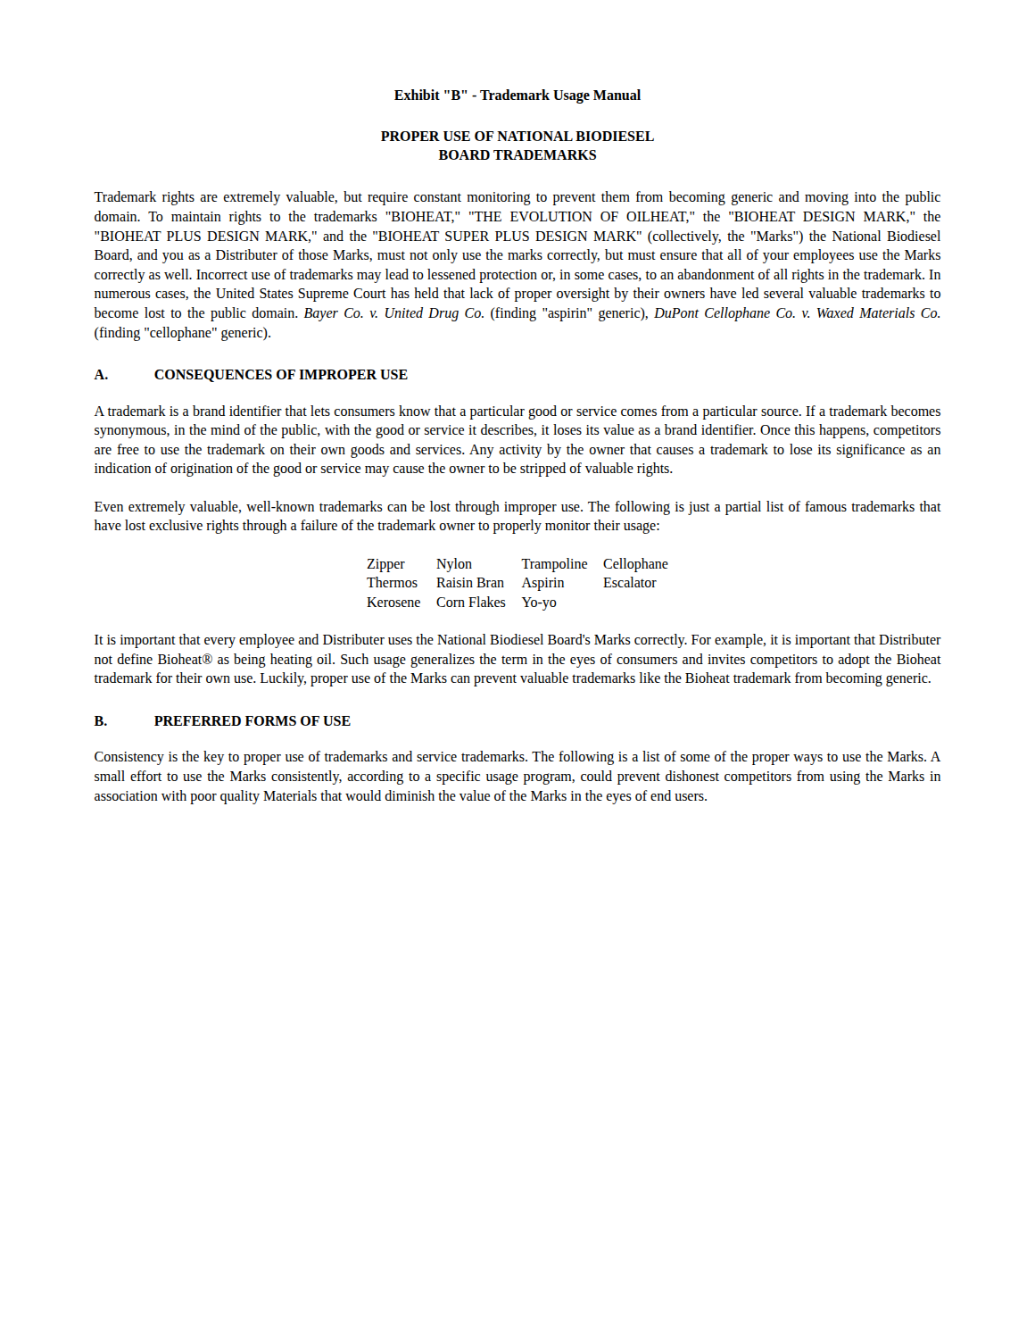Exhibit "B" - Trademark Usage Manual
PROPER USE OF NATIONAL BIODIESEL
BOARD TRADEMARKS
Trademark rights are extremely valuable, but require constant monitoring to prevent them from becoming generic and moving into the public domain. To maintain rights to the trademarks "BIOHEAT," "THE EVOLUTION OF OILHEAT," the "BIOHEAT DESIGN MARK," the "BIOHEAT PLUS DESIGN MARK," and the "BIOHEAT SUPER PLUS DESIGN MARK" (collectively, the "Marks") the National Biodiesel Board, and you as a Distributer of those Marks, must not only use the marks correctly, but must ensure that all of your employees use the Marks correctly as well. Incorrect use of trademarks may lead to lessened protection or, in some cases, to an abandonment of all rights in the trademark. In numerous cases, the United States Supreme Court has held that lack of proper oversight by their owners have led several valuable trademarks to become lost to the public domain. Bayer Co. v. United Drug Co. (finding "aspirin" generic), DuPont Cellophane Co. v. Waxed Materials Co. (finding "cellophane" generic).
A. CONSEQUENCES OF IMPROPER USE
A trademark is a brand identifier that lets consumers know that a particular good or service comes from a particular source. If a trademark becomes synonymous, in the mind of the public, with the good or service it describes, it loses its value as a brand identifier. Once this happens, competitors are free to use the trademark on their own goods and services. Any activity by the owner that causes a trademark to lose its significance as an indication of origination of the good or service may cause the owner to be stripped of valuable rights.
Even extremely valuable, well-known trademarks can be lost through improper use. The following is just a partial list of famous trademarks that have lost exclusive rights through a failure of the trademark owner to properly monitor their usage:
| Zipper | Nylon | Trampoline | Cellophane |
| Thermos | Raisin Bran | Aspirin | Escalator |
| Kerosene | Corn Flakes | Yo-yo | |
It is important that every employee and Distributer uses the National Biodiesel Board's Marks correctly. For example, it is important that Distributer not define Bioheat® as being heating oil. Such usage generalizes the term in the eyes of consumers and invites competitors to adopt the Bioheat trademark for their own use. Luckily, proper use of the Marks can prevent valuable trademarks like the Bioheat trademark from becoming generic.
B. PREFERRED FORMS OF USE
Consistency is the key to proper use of trademarks and service trademarks. The following is a list of some of the proper ways to use the Marks. A small effort to use the Marks consistently, according to a specific usage program, could prevent dishonest competitors from using the Marks in association with poor quality Materials that would diminish the value of the Marks in the eyes of end users.